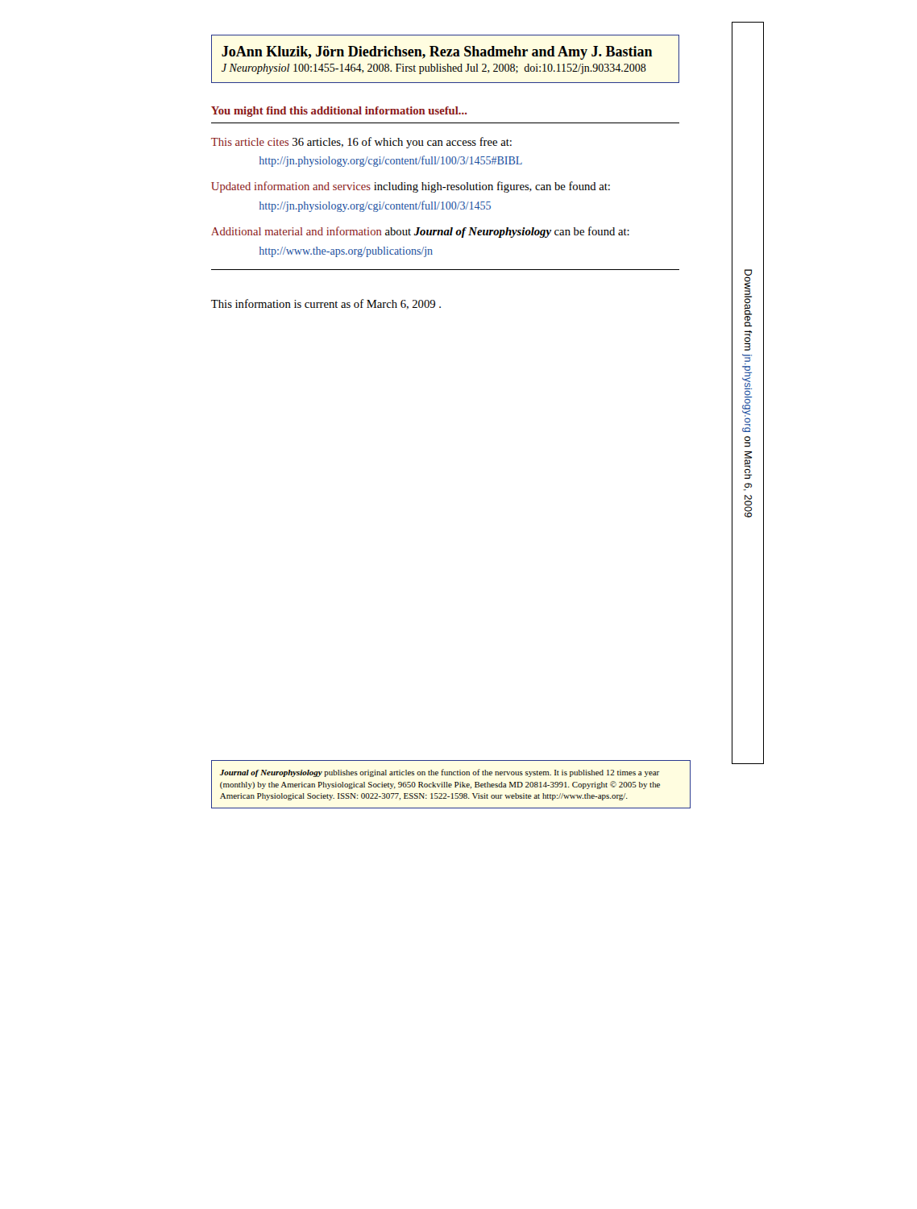Downloaded from jn.physiology.org on March 6, 2009
JoAnn Kluzik, Jörn Diedrichsen, Reza Shadmehr and Amy J. Bastian
J Neurophysiol 100:1455-1464, 2008. First published Jul 2, 2008; doi:10.1152/jn.90334.2008
You might find this additional information useful...
This article cites 36 articles, 16 of which you can access free at:
http://jn.physiology.org/cgi/content/full/100/3/1455#BIBL
Updated information and services including high-resolution figures, can be found at:
http://jn.physiology.org/cgi/content/full/100/3/1455
Additional material and information about Journal of Neurophysiology can be found at:
http://www.the-aps.org/publications/jn
This information is current as of March 6, 2009 .
Journal of Neurophysiology publishes original articles on the function of the nervous system. It is published 12 times a year
(monthly) by the American Physiological Society, 9650 Rockville Pike, Bethesda MD 20814-3991. Copyright © 2005 by the
American Physiological Society. ISSN: 0022-3077, ESSN: 1522-1598. Visit our website at http://www.the-aps.org/.